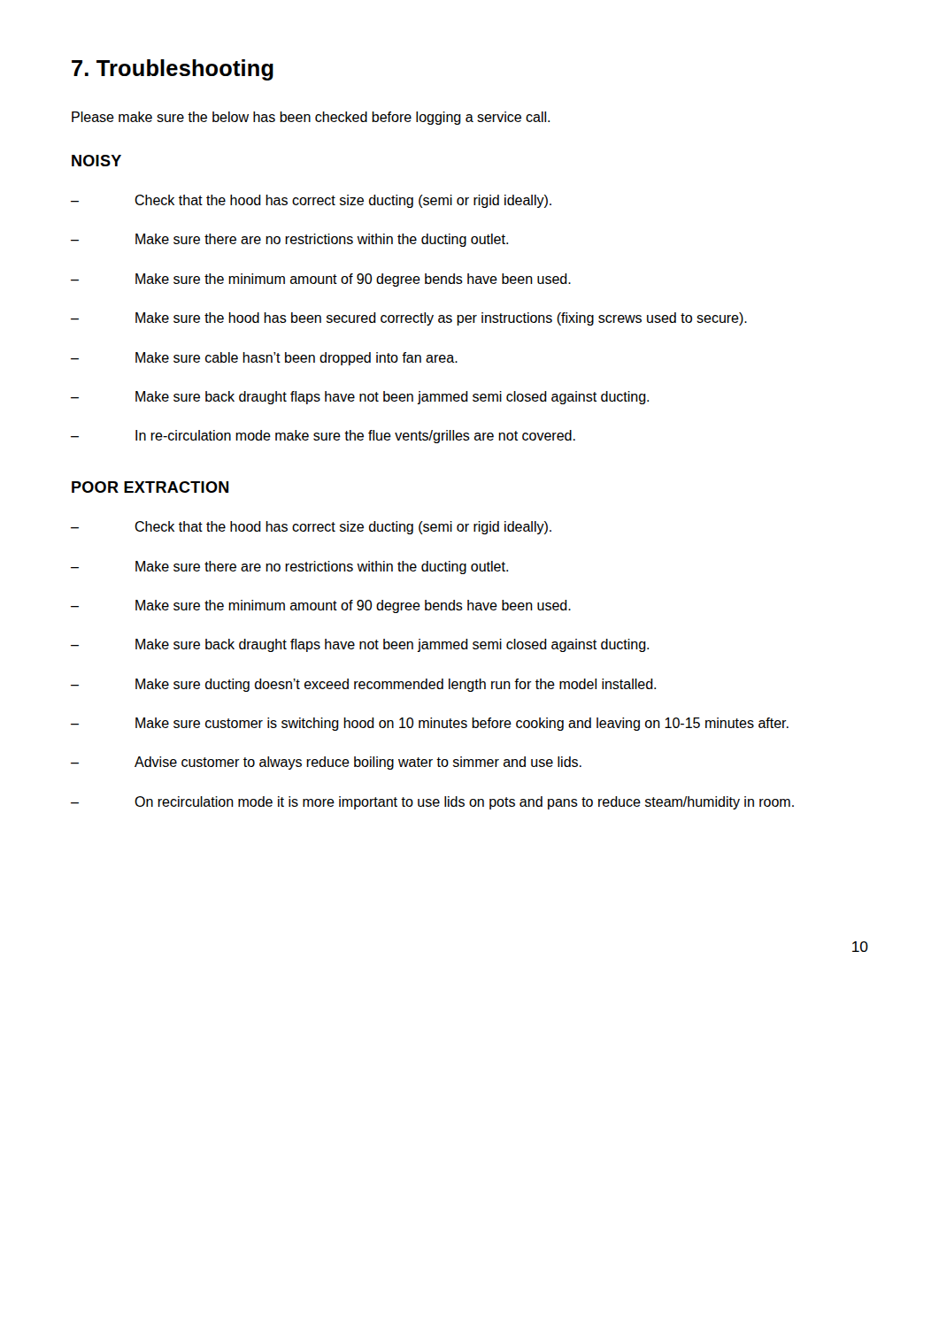7. Troubleshooting
Please make sure the below has been checked before logging a service call.
NOISY
Check that the hood has correct size ducting (semi or rigid ideally).
Make sure there are no restrictions within the ducting outlet.
Make sure the minimum amount of 90 degree bends have been used.
Make sure the hood has been secured correctly as per instructions (fixing screws used to secure).
Make sure cable hasn’t been dropped into fan area.
Make sure back draught flaps have not been jammed semi closed against ducting.
In re-circulation mode make sure the flue vents/grilles are not covered.
POOR EXTRACTION
Check that the hood has correct size ducting (semi or rigid ideally).
Make sure there are no restrictions within the ducting outlet.
Make sure the minimum amount of 90 degree bends have been used.
Make sure back draught flaps have not been jammed semi closed against ducting.
Make sure ducting doesn’t exceed recommended length run for the model installed.
Make sure customer is switching hood on 10 minutes before cooking and leaving on 10-15 minutes after.
Advise customer to always reduce boiling water to simmer and use lids.
On recirculation mode it is more important to use lids on pots and pans to reduce steam/humidity in room.
10